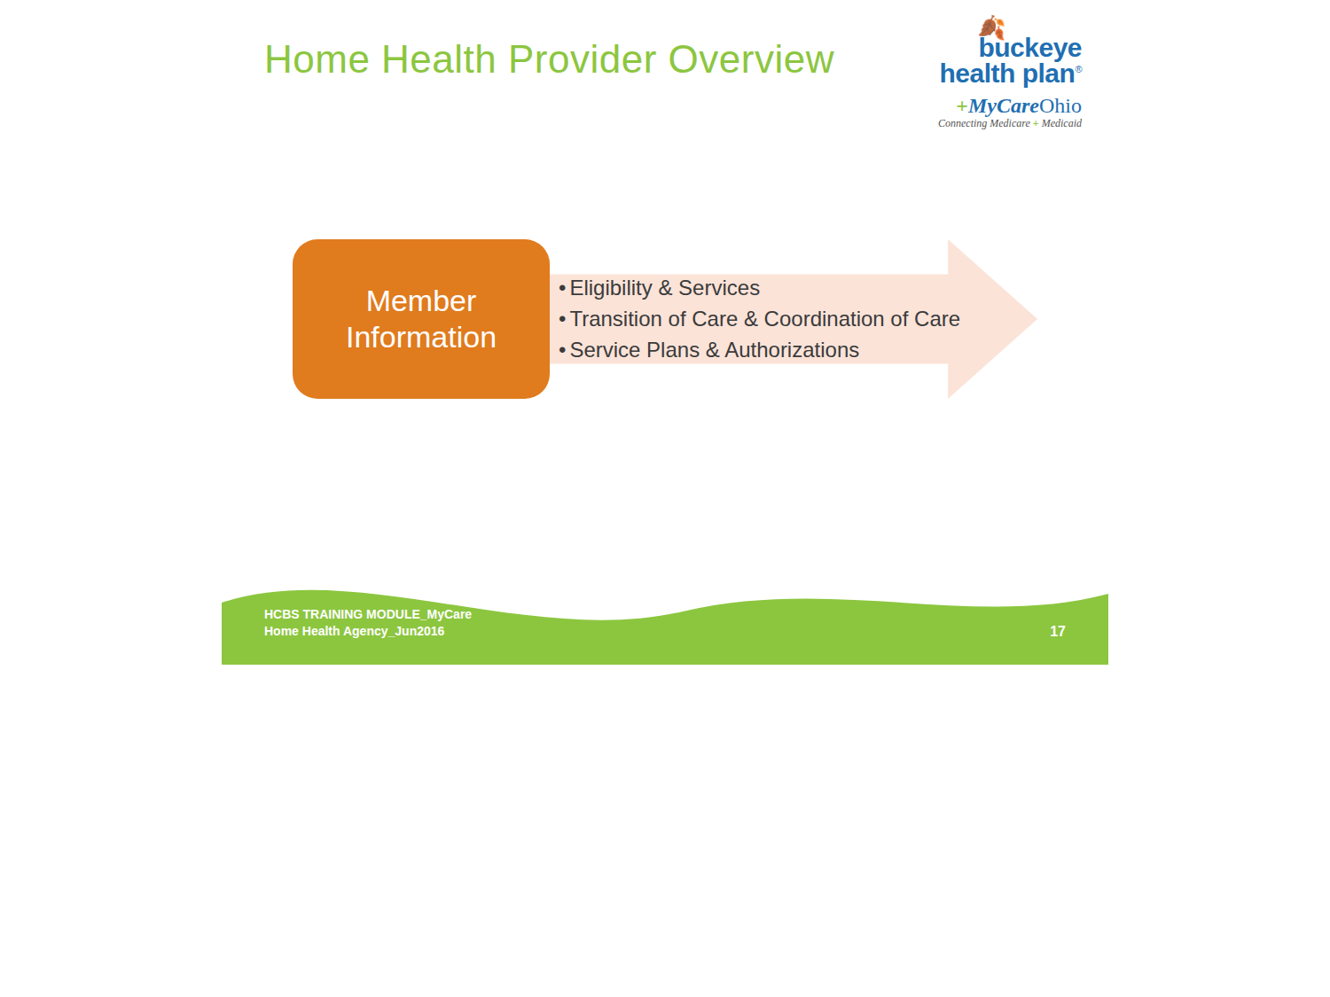Home Health Provider Overview
🍂
buckeye
health plan®
+MyCareOhio
Connecting Medicare + Medicaid
Member
Information
Eligibility & Services
Transition of Care & Coordination of Care
Service Plans & Authorizations
HCBS TRAINING MODULE_MyCare
Home Health Agency_Jun2016
17